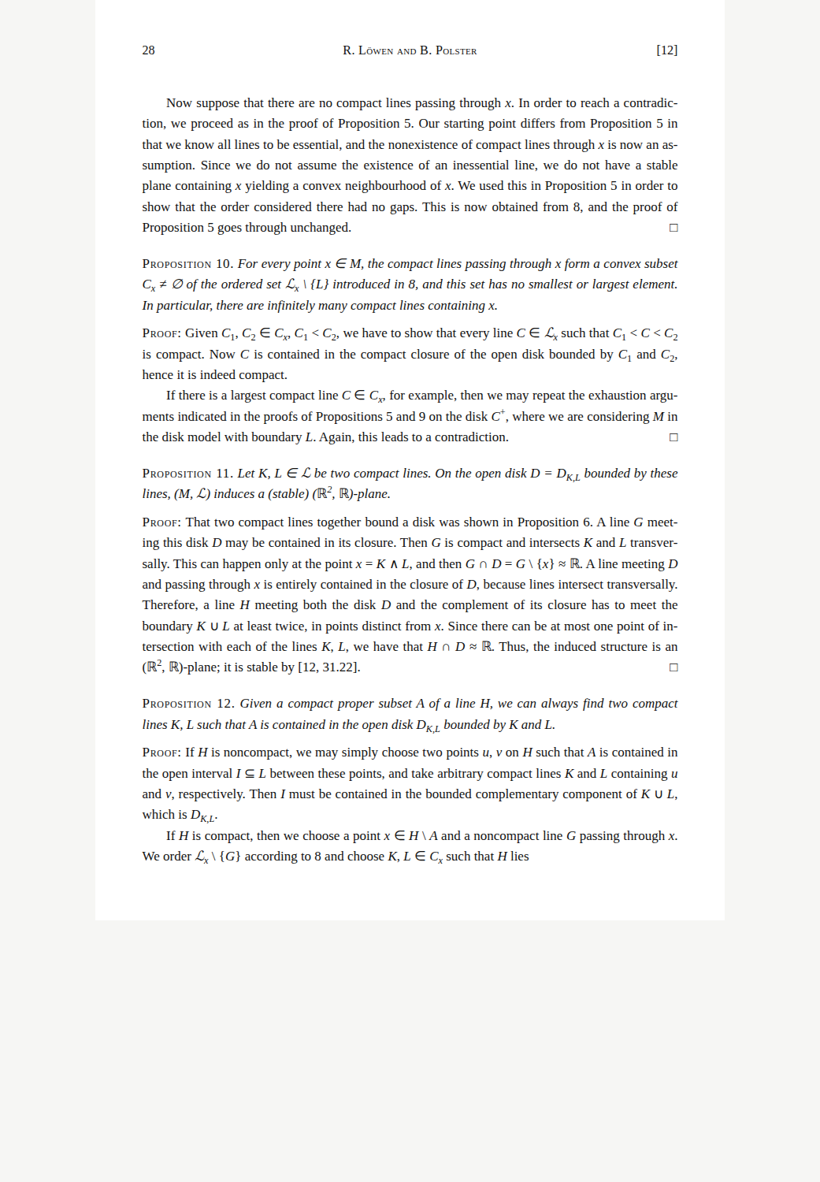28 R. Löwen and B. Polster [12]
Now suppose that there are no compact lines passing through x. In order to reach a contradiction, we proceed as in the proof of Proposition 5. Our starting point differs from Proposition 5 in that we know all lines to be essential, and the nonexistence of compact lines through x is now an assumption. Since we do not assume the existence of an inessential line, we do not have a stable plane containing x yielding a convex neighbourhood of x. We used this in Proposition 5 in order to show that the order considered there had no gaps. This is now obtained from 8, and the proof of Proposition 5 goes through unchanged.
Proposition 10. For every point x ∈ M, the compact lines passing through x form a convex subset Cx ≠ ∅ of the ordered set ℒx \ {L} introduced in 8, and this set has no smallest or largest element. In particular, there are infinitely many compact lines containing x.
Proof: Given C1, C2 ∈ Cx, C1 < C2, we have to show that every line C ∈ ℒx such that C1 < C < C2 is compact. Now C is contained in the compact closure of the open disk bounded by C1 and C2, hence it is indeed compact.
If there is a largest compact line C ∈ Cx, for example, then we may repeat the exhaustion arguments indicated in the proofs of Propositions 5 and 9 on the disk C+, where we are considering M in the disk model with boundary L. Again, this leads to a contradiction.
Proposition 11. Let K, L ∈ ℒ be two compact lines. On the open disk D = DK,L bounded by these lines, (M, ℒ) induces a (stable) (ℝ2, ℝ)-plane.
Proof: That two compact lines together bound a disk was shown in Proposition 6. A line G meeting this disk D may be contained in its closure. Then G is compact and intersects K and L transversally. This can happen only at the point x = K ∧ L, and then G ∩ D = G \ {x} ≈ ℝ. A line meeting D and passing through x is entirely contained in the closure of D, because lines intersect transversally. Therefore, a line H meeting both the disk D and the complement of its closure has to meet the boundary K ∪ L at least twice, in points distinct from x. Since there can be at most one point of intersection with each of the lines K, L, we have that H ∩ D ≈ ℝ. Thus, the induced structure is an (ℝ2, ℝ)-plane; it is stable by [12, 31.22].
Proposition 12. Given a compact proper subset A of a line H, we can always find two compact lines K, L such that A is contained in the open disk DK,L bounded by K and L.
Proof: If H is noncompact, we may simply choose two points u, v on H such that A is contained in the open interval I ⊆ L between these points, and take arbitrary compact lines K and L containing u and v, respectively. Then I must be contained in the bounded complementary component of K ∪ L, which is DK,L.
If H is compact, then we choose a point x ∈ H \ A and a noncompact line G passing through x. We order ℒx \ {G} according to 8 and choose K, L ∈ Cx such that H lies